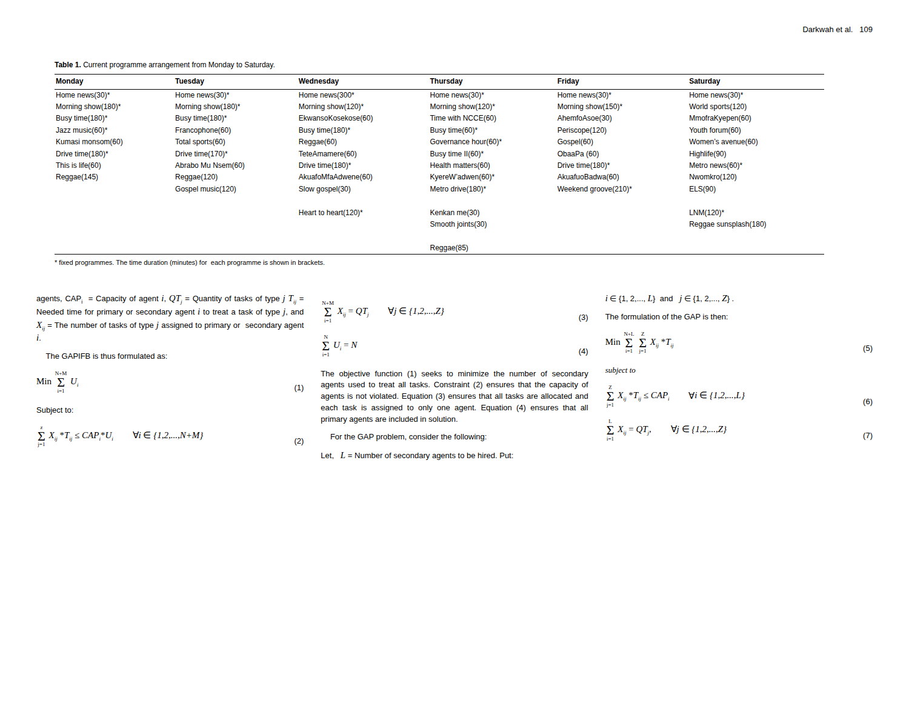Darkwah et al. 109
Table 1. Current programme arrangement from Monday to Saturday.
| Monday | Tuesday | Wednesday | Thursday | Friday | Saturday |
| --- | --- | --- | --- | --- | --- |
| Home news(30)* | Home news(30)* | Home news(300* | Home news(30)* | Home news(30)* | Home news(30)* |
| Morning show(180)* | Morning show(180)* | Morning show(120)* | Morning show(120)* | Morning show(150)* | World sports(120) |
| Busy time(180)* | Busy time(180)* | EkwansoKosekose(60) | Time with NCCE(60) | AhemfoAsoe(30) | MmofraKyepen(60) |
| Jazz music(60)* | Francophone(60) | Busy time(180)* | Busy time(60)* | Periscope(120) | Youth forum(60) |
| Kumasi monsom(60) | Total sports(60) | Reggae(60) | Governance hour(60)* | Gospel(60) | Women’s avenue(60) |
| Drive time(180)* | Drive time(170)* | TeteAmamere(60) | Busy time II(60)* | ObaaPa (60) | Highlife(90) |
| This is life(60) | Abrabo Mu Nsem(60) | Drive time(180)* | Health matters(60) | Drive time(180)* | Metro news(60)* |
| Reggae(145) | Reggae(120) | AkuafoMfaAdwene(60) | KyereW’adwen(60)* | AkuafuoBadwa(60) | Nwomkro(120) |
| | Gospel music(120) | Slow gospel(30) | Metro drive(180)* | Weekend groove(210)* | ELS(90) |
| | | Heart to heart(120)* | Kenkan me(30) | | LNM(120)* |
| | | | Smooth joints(30) | | Reggae sunsplash(180) |
| | | | Reggae(85) | | |
* fixed programmes. The time duration (minutes) for each programme is shown in brackets.
agents, CAPi = Capacity of agent i, QTj = Quantity of tasks of type j Tij = Needed time for primary or secondary agent i to treat a task of type j, and Xij = The number of tasks of type j assigned to primary or secondary agent i.
The GAPIFB is thus formulated as:
Min N+M Σ i=1 Ui (1)
Subject to:
z Σ j=1 Xij *Tij ≤ CAPi*Ui ∀i ∈ {1,2,...,N+M} (2)
N+M Σ i=1 Xij = QTj ∀j ∈ {1,2,...,Z} (3)
N Σ i=1 Ui = N (4)
The objective function (1) seeks to minimize the number of secondary agents used to treat all tasks. Constraint (2) ensures that the capacity of agents is not violated. Equation (3) ensures that all tasks are allocated and each task is assigned to only one agent. Equation (4) ensures that all primary agents are included in solution.
For the GAP problem, consider the following:
Let, L = Number of secondary agents to be hired. Put:
i ∈ {1, 2,..., L} and j ∈ {1, 2,..., Z} .
The formulation of the GAP is then:
Min N+L Σ i=1 Z Σ j=1 Xij *Tij (5)
subject to
Z Σ j=1 Xij *Tij ≤ CAPi ∀i ∈ {1,2,...,L} (6)
L Σ i=1 Xij = QTj, ∀j ∈ {1,2,...,Z} (7)